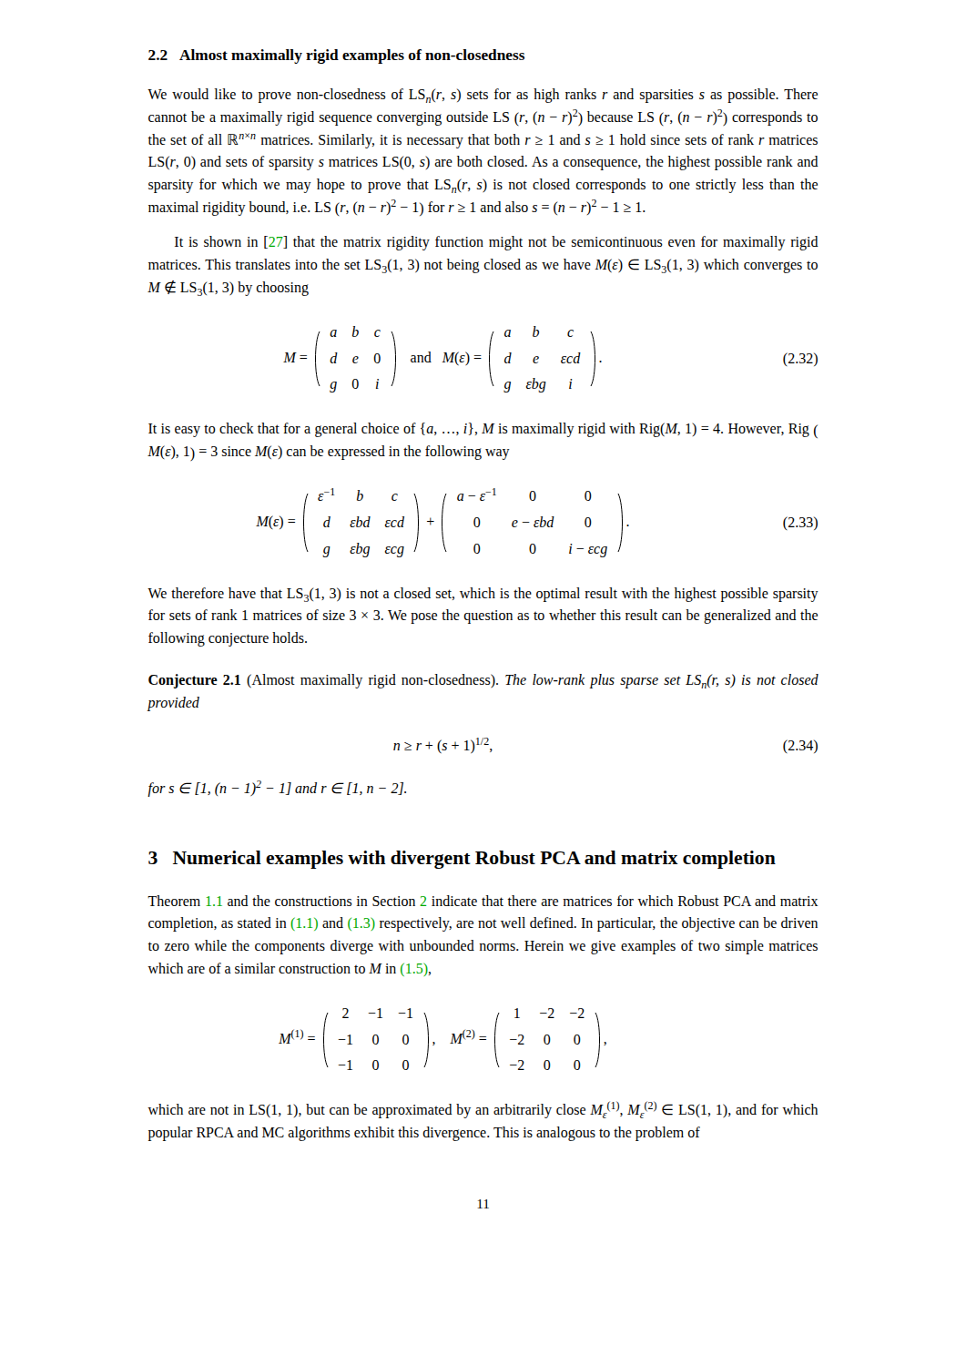2.2 Almost maximally rigid examples of non-closedness
We would like to prove non-closedness of LSn(r, s) sets for as high ranks r and sparsities s as possible. There cannot be a maximally rigid sequence converging outside LS (r, (n − r)2) because LS (r, (n − r)2) corresponds to the set of all ℝn×n matrices. Similarly, it is necessary that both r ≥ 1 and s ≥ 1 hold since sets of rank r matrices LS(r, 0) and sets of sparsity s matrices LS(0, s) are both closed. As a consequence, the highest possible rank and sparsity for which we may hope to prove that LSn(r, s) is not closed corresponds to one strictly less than the maximal rigidity bound, i.e. LS (r, (n − r)2 − 1) for r ≥ 1 and also s = (n − r)2 − 1 ≥ 1.
It is shown in [27] that the matrix rigidity function might not be semicontinuous even for maximally rigid matrices. This translates into the set LS3(1, 3) not being closed as we have M(ε) ∈ LS3(1, 3) which converges to M ∉ LS3(1, 3) by choosing
M =
| a | b | c |
| d | e | 0 |
| g | 0 | i |
and M(ε) =
| a | b | c |
| d | e | εcd |
| g | εbg | i |
.
(2.32)
It is easy to check that for a general choice of {a, …, i}, M is maximally rigid with Rig(M, 1) = 4. However, Rig (M(ε), 1) = 3 since M(ε) can be expressed in the following way
M(ε) =
| ε −1 | b | c |
| d | εbd | εcd |
| g | εbg | εcg |
+
| a − ε −1 | 0 | 0 |
| 0 | e − εbd | 0 |
| 0 | 0 | i − εcg |
.
(2.33)
We therefore have that LS3(1, 3) is not a closed set, which is the optimal result with the highest possible sparsity for sets of rank 1 matrices of size 3 × 3. We pose the question as to whether this result can be generalized and the following conjecture holds.
Conjecture 2.1 (Almost maximally rigid non-closedness). The low-rank plus sparse set LSn(r, s) is not closed provided
n ≥ r + (s + 1)1/2,
(2.34)
for s ∈ [1, (n − 1)2 − 1] and r ∈ [1, n − 2].
3 Numerical examples with divergent Robust PCA and matrix completion
Theorem 1.1 and the constructions in Section 2 indicate that there are matrices for which Robust PCA and matrix completion, as stated in (1.1) and (1.3) respectively, are not well defined. In particular, the objective can be driven to zero while the components diverge with unbounded norms. Herein we give examples of two simple matrices which are of a similar construction to M in (1.5),
M(1) =
| 2 | −1 | −1 |
| −1 | 0 | 0 |
| −1 | 0 | 0 |
, M(2) =
| 1 | −2 | −2 |
| −2 | 0 | 0 |
| −2 | 0 | 0 |
,
which are not in LS(1, 1), but can be approximated by an arbitrarily close Mε(1), Mε(2) ∈ LS(1, 1), and for which popular RPCA and MC algorithms exhibit this divergence. This is analogous to the problem of
11